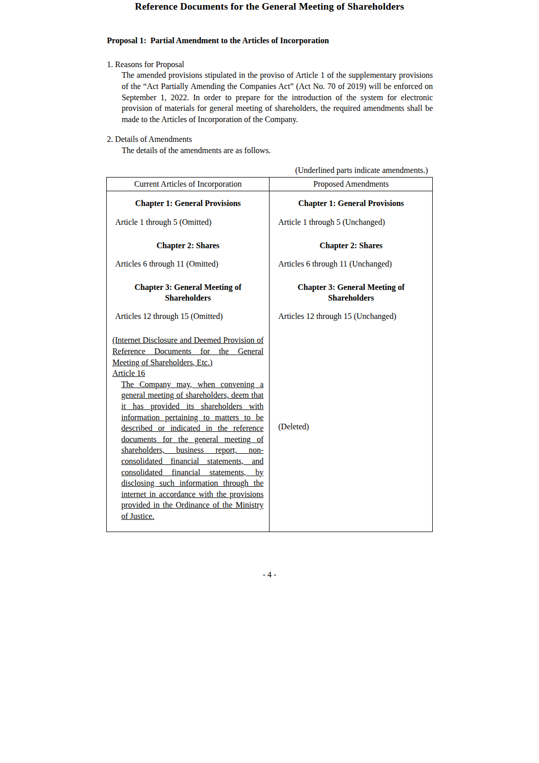Reference Documents for the General Meeting of Shareholders
Proposal 1: Partial Amendment to the Articles of Incorporation
1. Reasons for Proposal
The amended provisions stipulated in the proviso of Article 1 of the supplementary provisions of the “Act Partially Amending the Companies Act” (Act No. 70 of 2019) will be enforced on September 1, 2022. In order to prepare for the introduction of the system for electronic provision of materials for general meeting of shareholders, the required amendments shall be made to the Articles of Incorporation of the Company.
2. Details of Amendments
The details of the amendments are as follows.
(Underlined parts indicate amendments.)
| Current Articles of Incorporation | Proposed Amendments |
| --- | --- |
| Chapter 1: General Provisions Article 1 through 5 (Omitted) Chapter 2: Shares Articles 6 through 11 (Omitted) Chapter 3: General Meeting of Shareholders Articles 12 through 15 (Omitted) (Internet Disclosure and Deemed Provision of Reference Documents for the General Meeting of Shareholders, Etc.) Article 16 The Company may, when convening a general meeting of shareholders, deem that it has provided its shareholders with information pertaining to matters to be described or indicated in the reference documents for the general meeting of shareholders, business report, non-consolidated financial statements, and consolidated financial statements, by disclosing such information through the internet in accordance with the provisions provided in the Ordinance of the Ministry of Justice. | Chapter 1: General Provisions Article 1 through 5 (Unchanged) Chapter 2: Shares Articles 6 through 11 (Unchanged) Chapter 3: General Meeting of Shareholders Articles 12 through 15 (Unchanged) (Deleted) |
- 4 -